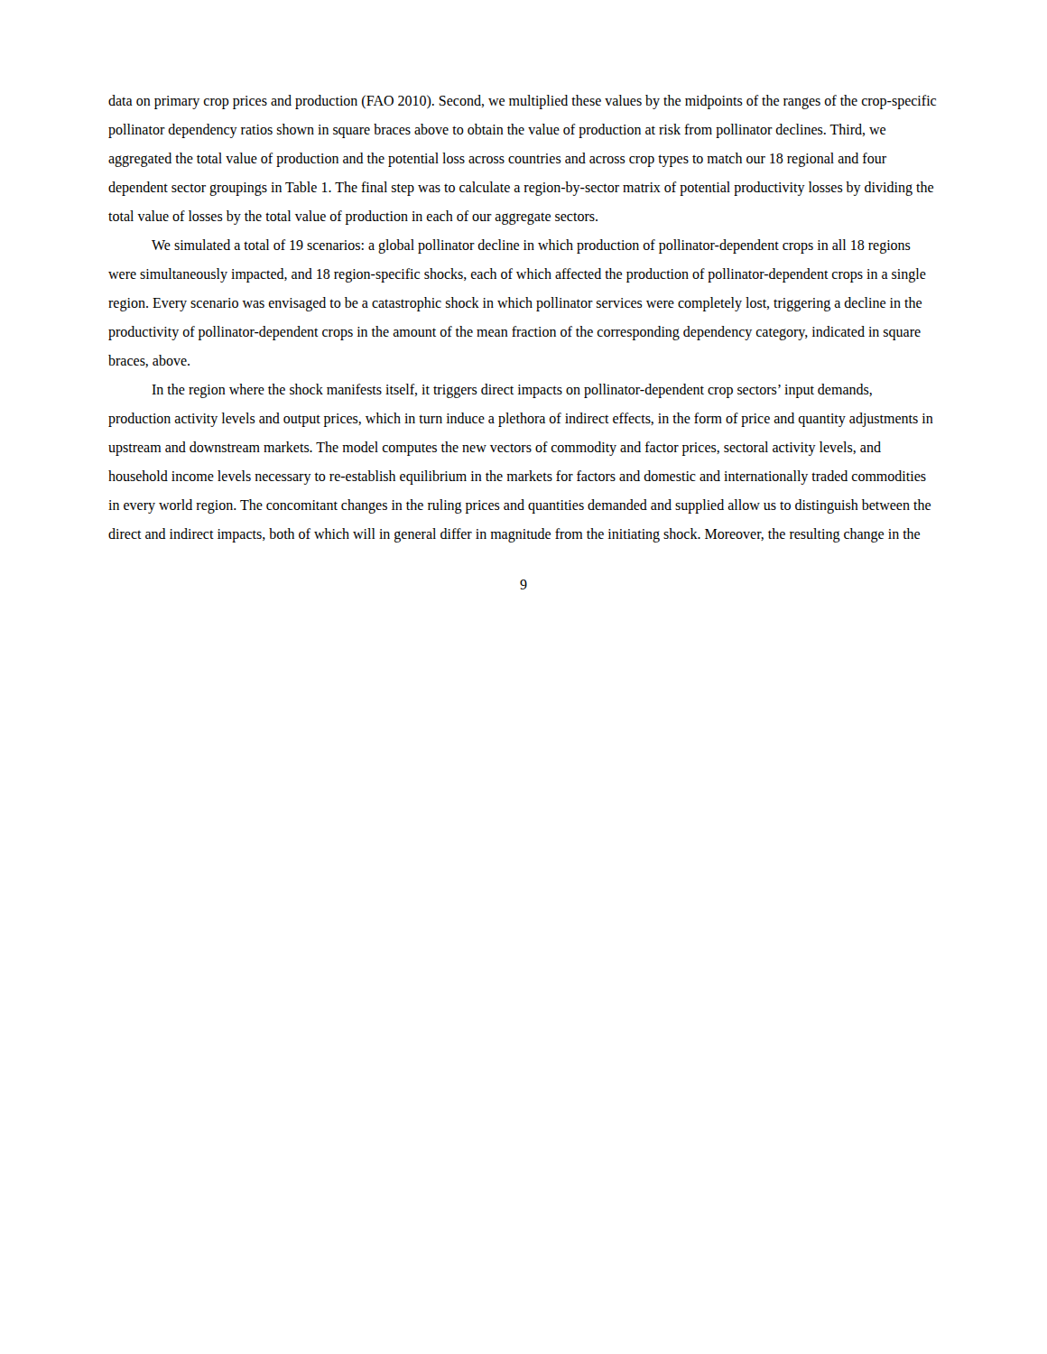data on primary crop prices and production (FAO 2010). Second, we multiplied these values by the midpoints of the ranges of the crop-specific pollinator dependency ratios shown in square braces above to obtain the value of production at risk from pollinator declines. Third, we aggregated the total value of production and the potential loss across countries and across crop types to match our 18 regional and four dependent sector groupings in Table 1. The final step was to calculate a region-by-sector matrix of potential productivity losses by dividing the total value of losses by the total value of production in each of our aggregate sectors.
We simulated a total of 19 scenarios: a global pollinator decline in which production of pollinator-dependent crops in all 18 regions were simultaneously impacted, and 18 region-specific shocks, each of which affected the production of pollinator-dependent crops in a single region. Every scenario was envisaged to be a catastrophic shock in which pollinator services were completely lost, triggering a decline in the productivity of pollinator-dependent crops in the amount of the mean fraction of the corresponding dependency category, indicated in square braces, above.
In the region where the shock manifests itself, it triggers direct impacts on pollinator-dependent crop sectors’ input demands, production activity levels and output prices, which in turn induce a plethora of indirect effects, in the form of price and quantity adjustments in upstream and downstream markets. The model computes the new vectors of commodity and factor prices, sectoral activity levels, and household income levels necessary to re-establish equilibrium in the markets for factors and domestic and internationally traded commodities in every world region. The concomitant changes in the ruling prices and quantities demanded and supplied allow us to distinguish between the direct and indirect impacts, both of which will in general differ in magnitude from the initiating shock. Moreover, the resulting change in the
9